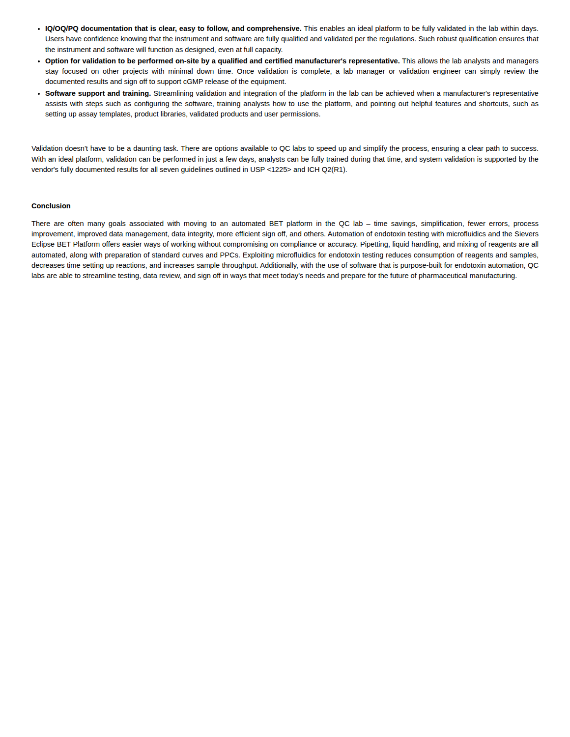IQ/OQ/PQ documentation that is clear, easy to follow, and comprehensive. This enables an ideal platform to be fully validated in the lab within days. Users have confidence knowing that the instrument and software are fully qualified and validated per the regulations. Such robust qualification ensures that the instrument and software will function as designed, even at full capacity.
Option for validation to be performed on-site by a qualified and certified manufacturer's representative. This allows the lab analysts and managers stay focused on other projects with minimal down time. Once validation is complete, a lab manager or validation engineer can simply review the documented results and sign off to support cGMP release of the equipment.
Software support and training. Streamlining validation and integration of the platform in the lab can be achieved when a manufacturer's representative assists with steps such as configuring the software, training analysts how to use the platform, and pointing out helpful features and shortcuts, such as setting up assay templates, product libraries, validated products and user permissions.
Validation doesn't have to be a daunting task. There are options available to QC labs to speed up and simplify the process, ensuring a clear path to success. With an ideal platform, validation can be performed in just a few days, analysts can be fully trained during that time, and system validation is supported by the vendor's fully documented results for all seven guidelines outlined in USP <1225> and ICH Q2(R1).
Conclusion
There are often many goals associated with moving to an automated BET platform in the QC lab – time savings, simplification, fewer errors, process improvement, improved data management, data integrity, more efficient sign off, and others. Automation of endotoxin testing with microfluidics and the Sievers Eclipse BET Platform offers easier ways of working without compromising on compliance or accuracy. Pipetting, liquid handling, and mixing of reagents are all automated, along with preparation of standard curves and PPCs. Exploiting microfluidics for endotoxin testing reduces consumption of reagents and samples, decreases time setting up reactions, and increases sample throughput. Additionally, with the use of software that is purpose-built for endotoxin automation, QC labs are able to streamline testing, data review, and sign off in ways that meet today's needs and prepare for the future of pharmaceutical manufacturing.